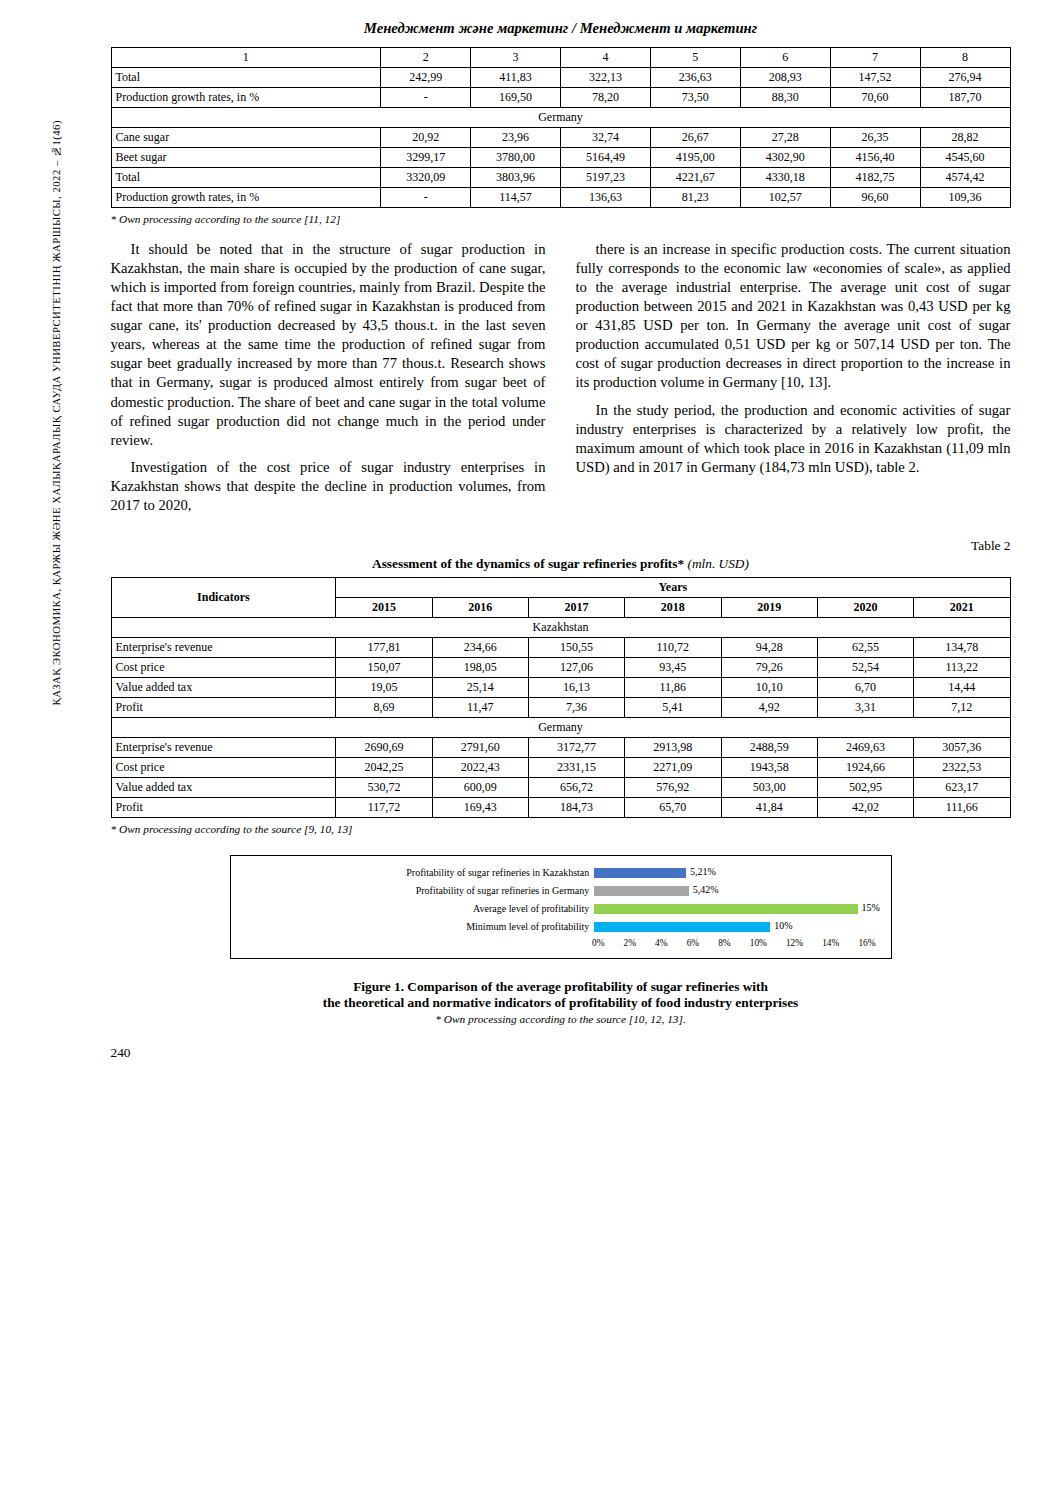ҚАЗАҚ ЭКОНОМИКА, ҚАРЖЫ ЖӘНЕ ХАЛЫҚАРАЛЫҚ САУДА УНИВЕРСИТЕТІНІҢ ЖАРШЫСЫ, 2022 – №1(46)
Менеджмент және маркетинг / Менеджмент и маркетинг
| 1 | 2 | 3 | 4 | 5 | 6 | 7 | 8 |
| Total | 242,99 | 411,83 | 322,13 | 236,63 | 208,93 | 147,52 | 276,94 |
| Production growth rates, in % | - | 169,50 | 78,20 | 73,50 | 88,30 | 70,60 | 187,70 |
| Germany |
| Cane sugar | 20,92 | 23,96 | 32,74 | 26,67 | 27,28 | 26,35 | 28,82 |
| Beet sugar | 3299,17 | 3780,00 | 5164,49 | 4195,00 | 4302,90 | 4156,40 | 4545,60 |
| Total | 3320,09 | 3803,96 | 5197,23 | 4221,67 | 4330,18 | 4182,75 | 4574,42 |
| Production growth rates, in % | - | 114,57 | 136,63 | 81,23 | 102,57 | 96,60 | 109,36 |
* Own processing according to the source [11, 12]
It should be noted that in the structure of sugar production in Kazakhstan, the main share is occupied by the production of cane sugar, which is imported from foreign countries, mainly from Brazil. Despite the fact that more than 70% of refined sugar in Kazakhstan is produced from sugar cane, its' production decreased by 43,5 thous.t. in the last seven years, whereas at the same time the production of refined sugar from sugar beet gradually increased by more than 77 thous.t. Research shows that in Germany, sugar is produced almost entirely from sugar beet of domestic production. The share of beet and cane sugar in the total volume of refined sugar production did not change much in the period under review.
Investigation of the cost price of sugar industry enterprises in Kazakhstan shows that despite the decline in production volumes, from 2017 to 2020,
there is an increase in specific production costs. The current situation fully corresponds to the economic law «economies of scale», as applied to the average industrial enterprise. The average unit cost of sugar production between 2015 and 2021 in Kazakhstan was 0,43 USD per kg or 431,85 USD per ton. In Germany the average unit cost of sugar production accumulated 0,51 USD per kg or 507,14 USD per ton. The cost of sugar production decreases in direct proportion to the increase in its production volume in Germany [10, 13].
In the study period, the production and economic activities of sugar industry enterprises is characterized by a relatively low profit, the maximum amount of which took place in 2016 in Kazakhstan (11,09 mln USD) and in 2017 in Germany (184,73 mln USD), table 2.
Table 2
Assessment of the dynamics of sugar refineries profits* (mln. USD)
| Indicators | Years |
| 2015 | 2016 | 2017 | 2018 | 2019 | 2020 | 2021 |
| Kazakhstan |
| Enterprise's revenue | 177,81 | 234,66 | 150,55 | 110,72 | 94,28 | 62,55 | 134,78 |
| Cost price | 150,07 | 198,05 | 127,06 | 93,45 | 79,26 | 52,54 | 113,22 |
| Value added tax | 19,05 | 25,14 | 16,13 | 11,86 | 10,10 | 6,70 | 14,44 |
| Profit | 8,69 | 11,47 | 7,36 | 5,41 | 4,92 | 3,31 | 7,12 |
| Germany |
| Enterprise's revenue | 2690,69 | 2791,60 | 3172,77 | 2913,98 | 2488,59 | 2469,63 | 3057,36 |
| Cost price | 2042,25 | 2022,43 | 2331,15 | 2271,09 | 1943,58 | 1924,66 | 2322,53 |
| Value added tax | 530,72 | 600,09 | 656,72 | 576,92 | 503,00 | 502,95 | 623,17 |
| Profit | 117,72 | 169,43 | 184,73 | 65,70 | 41,84 | 42,02 | 111,66 |
* Own processing according to the source [9, 10, 13]
Profitability of sugar refineries in Kazakhstan
5,21%
Profitability of sugar refineries in Germany
5,42%
Average level of profitability
15%
Minimum level of profitability
10%
0% 2% 4% 6% 8% 10% 12% 14% 16%
Figure 1. Comparison of the average profitability of sugar refineries with
the theoretical and normative indicators of profitability of food industry enterprises
* Own processing according to the source [10, 12, 13].
240